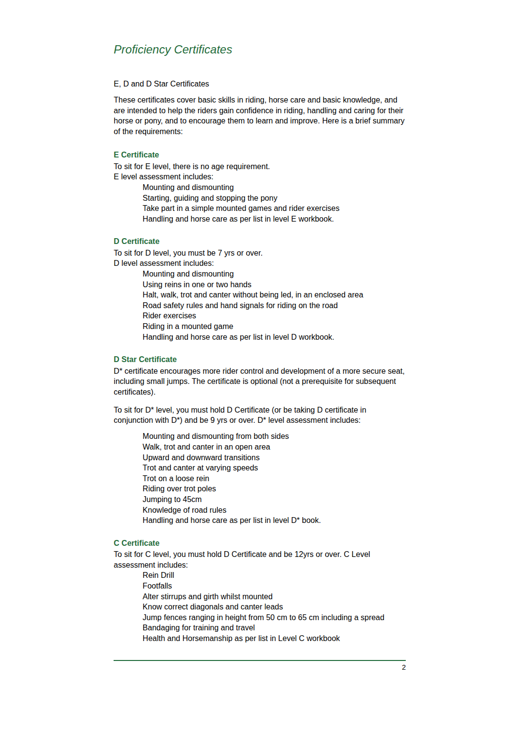Proficiency Certificates
E, D and D Star Certificates
These certificates cover basic skills in riding, horse care and basic knowledge, and are intended to help the riders gain confidence in riding, handling and caring for their horse or pony, and to encourage them to learn and improve. Here is a brief summary of the requirements:
E Certificate
To sit for E level, there is no age requirement.
E level assessment includes:
Mounting and dismounting
Starting, guiding and stopping the pony
Take part in a simple mounted games and rider exercises
Handling and horse care as per list in level E workbook.
D Certificate
To sit for D level, you must be 7 yrs or over.
D level assessment includes:
Mounting and dismounting
Using reins in one or two hands
Halt, walk, trot and canter without being led, in an enclosed area
Road safety rules and hand signals for riding on the road
Rider exercises
Riding in a mounted game
Handling and horse care as per list in level D workbook.
D Star Certificate
D* certificate encourages more rider control and development of a more secure seat, including small jumps. The certificate is optional (not a prerequisite for subsequent certificates).
To sit for D* level, you must hold D Certificate (or be taking D certificate in conjunction with D*) and be 9 yrs or over. D* level assessment includes:
Mounting and dismounting from both sides
Walk, trot and canter in an open area
Upward and downward transitions
Trot and canter at varying speeds
Trot on a loose rein
Riding over trot poles
Jumping to 45cm
Knowledge of road rules
Handling and horse care as per list in level D* book.
C Certificate
To sit for C level, you must hold D Certificate and be 12yrs or over. C Level assessment includes:
Rein Drill
Footfalls
Alter stirrups and girth whilst mounted
Know correct diagonals and canter leads
Jump fences ranging in height from 50 cm to 65 cm including a spread
Bandaging for training and travel
Health and Horsemanship as per list in Level C workbook
2